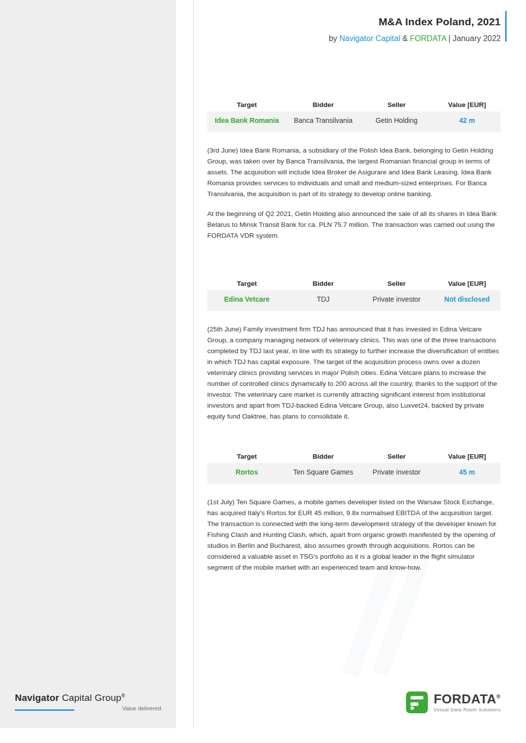M&A Index Poland, 2021
by Navigator Capital & FORDATA | January 2022
| Target | Bidder | Seller | Value [EUR] |
| --- | --- | --- | --- |
| Idea Bank Romania | Banca Transilvania | Getin Holding | 42 m |
(3rd June) Idea Bank Romania, a subsidiary of the Polish Idea Bank, belonging to Getin Holding Group, was taken over by Banca Transilvania, the largest Romanian financial group in terms of assets. The acquisition will include Idea Broker de Asigurare and Idea Bank Leasing. Idea Bank Romania provides services to individuals and small and medium-sized enterprises. For Banca Transilvania, the acquisition is part of its strategy to develop online banking.
At the beginning of Q2 2021, Getin Holding also announced the sale of all its shares in Idea Bank Belarus to Minsk Transit Bank for ca. PLN 75.7 million. The transaction was carried out using the FORDATA VDR system.
| Target | Bidder | Seller | Value [EUR] |
| --- | --- | --- | --- |
| Edina Vetcare | TDJ | Private investor | Not disclosed |
(25th June) Family investment firm TDJ has announced that it has invested in Edina Vetcare Group, a company managing network of veterinary clinics. This was one of the three transactions completed by TDJ last year, in line with its strategy to further increase the diversification of entities in which TDJ has capital exposure. The target of the acquisition process owns over a dozen veterinary clinics providing services in major Polish cities. Edina Vetcare plans to increase the number of controlled clinics dynamically to 200 across all the country, thanks to the support of the investor. The veterinary care market is currently attracting significant interest from institutional investors and apart from TDJ-backed Edina Vetcare Group, also Luxvet24, backed by private equity fund Oaktree, has plans to consolidate it.
| Target | Bidder | Seller | Value [EUR] |
| --- | --- | --- | --- |
| Rortos | Ten Square Games | Private investor | 45 m |
(1st July) Ten Square Games, a mobile games developer listed on the Warsaw Stock Exchange, has acquired Italy's Rortos for EUR 45 million, 9.8x normalised EBITDA of the acquisition target. The transaction is connected with the long-term development strategy of the developer known for Fishing Clash and Hunting Clash, which, apart from organic growth manifested by the opening of studios in Berlin and Bucharest, also assumes growth through acquisitions. Rortos can be considered a valuable asset in TSG's portfolio as it is a global leader in the flight simulator segment of the mobile market with an experienced team and know-how.
Navigator Capital Group®
Value delivered.
FORDATA®
Virtual Data Room Solutions